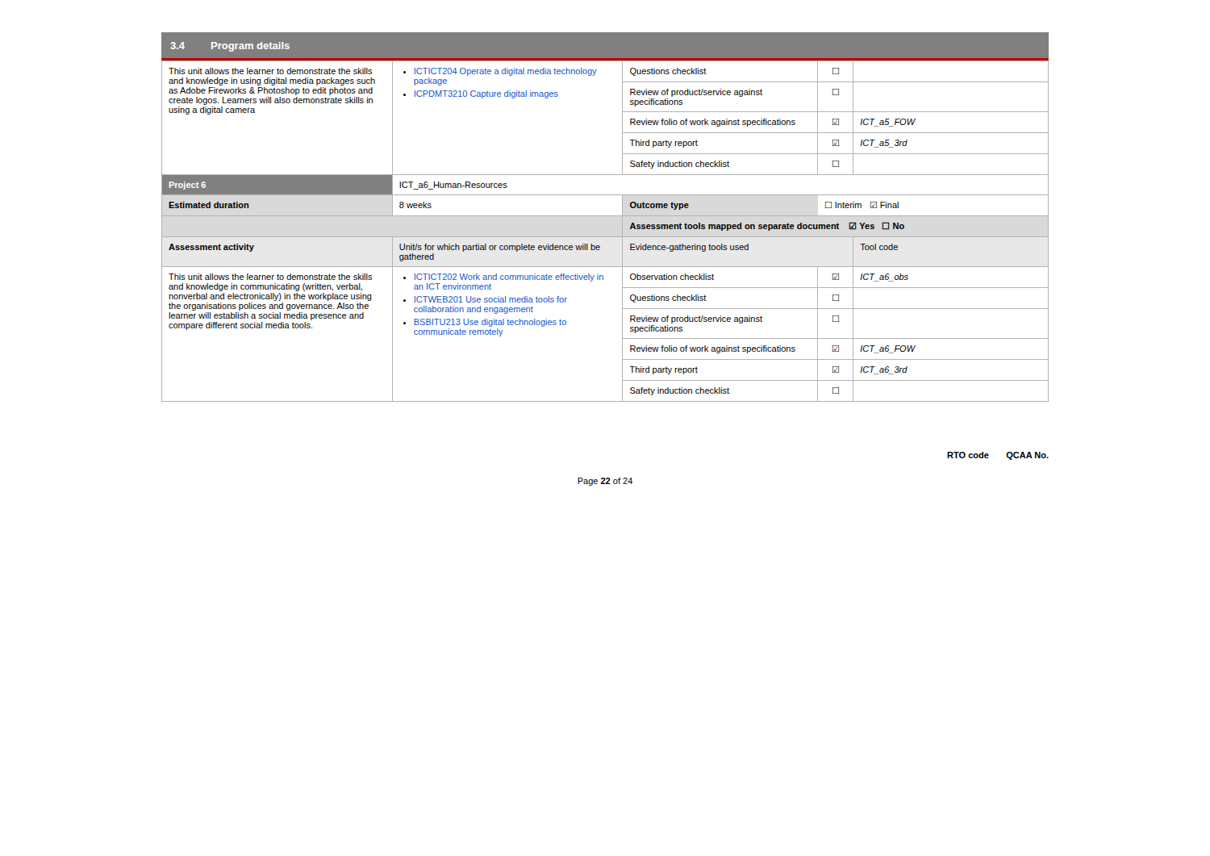3.4 Program details
| This unit allows the learner to demonstrate the skills and knowledge in using digital media packages such as Adobe Fireworks & Photoshop to edit photos and create logos. Learners will also demonstrate skills in using a digital camera | ICTICT204 Operate a digital media technology package ICPDMT3210 Capture digital images | Questions checklist | ☐ | |
| Review of product/service against specifications | ☐ | |
| Review folio of work against specifications | ☑ | ICT_a5_FOW |
| Third party report | ☑ | ICT_a5_3rd |
| Safety induction checklist | ☐ | |
| Project 6 | ICT_a6_Human-Resources |
| Estimated duration | 8 weeks | Outcome type | ☐ Interim ☑ Final |
| | Assessment tools mapped on separate document ☑ Yes ☐ No |
| Assessment activity | Unit/s for which partial or complete evidence will be gathered | Evidence-gathering tools used | Tool code |
| This unit allows the learner to demonstrate the skills and knowledge in communicating (written, verbal, nonverbal and electronically) in the workplace using the organisations polices and governance. Also the learner will establish a social media presence and compare different social media tools. | ICTICT202 Work and communicate effectively in an ICT environment ICTWEB201 Use social media tools for collaboration and engagement BSBITU213 Use digital technologies to communicate remotely | Observation checklist | ☑ | ICT_a6_obs |
| Questions checklist | ☐ | |
| Review of product/service against specifications | ☐ | |
| Review folio of work against specifications | ☑ | ICT_a6_FOW |
| Third party report | ☑ | ICT_a6_3rd |
| Safety induction checklist | ☐ | |
RTO code QCAA No.
Page 22 of 24